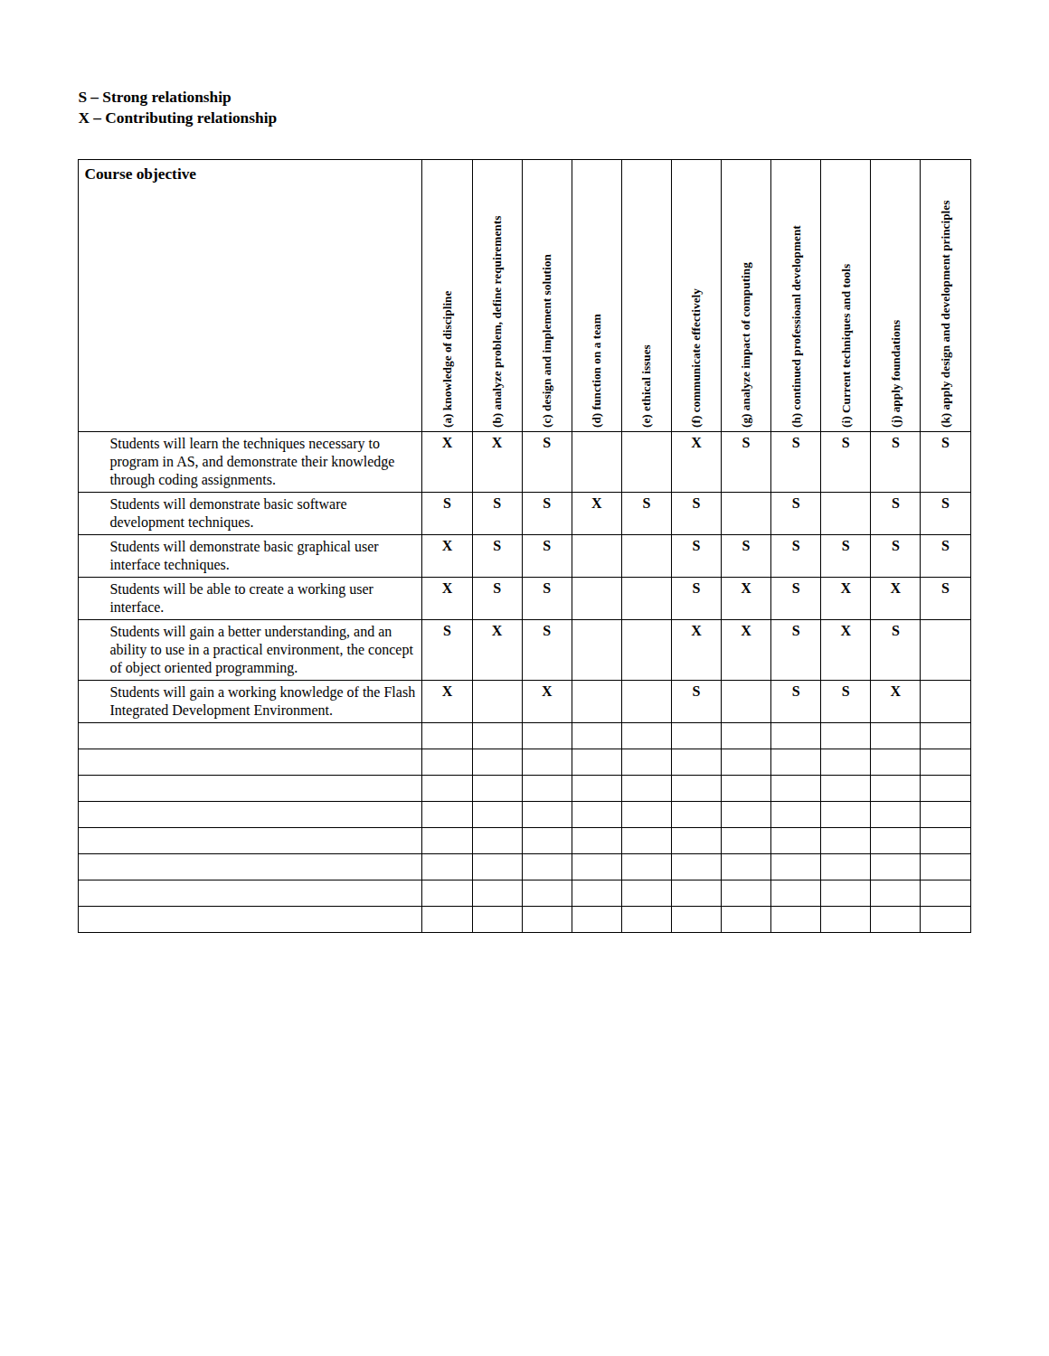S – Strong relationship
X – Contributing relationship
| Course objective | (a) knowledge of discipline | (b) analyze problem, define requirements | (c) design and implement solution | (d) function on a team | (e) ethical issues | (f) communicate effectively | (g) analyze impact of computing | (h) continued professioanl development | (i) Current techniques and tools | (j) apply foundations | (k) apply design and development principles |
| --- | --- | --- | --- | --- | --- | --- | --- | --- | --- | --- | --- |
| Students will learn the techniques necessary to program in AS, and demonstrate their knowledge through coding assignments. | X | X | S | | | X | S | S | S | S | S |
| Students will demonstrate basic software development techniques. | S | S | S | X | S | S | | S | | S | S |
| Students will demonstrate basic graphical user interface techniques. | X | S | S | | | S | S | S | S | S | S |
| Students will be able to create a working user interface. | X | S | S | | | S | X | S | X | X | S |
| Students will gain a better understanding, and an ability to use in a practical environment, the concept of object oriented programming. | S | X | S | | | X | X | S | X | S | |
| Students will gain a working knowledge of the Flash Integrated Development Environment. | X | | X | | | S | | S | S | X | |